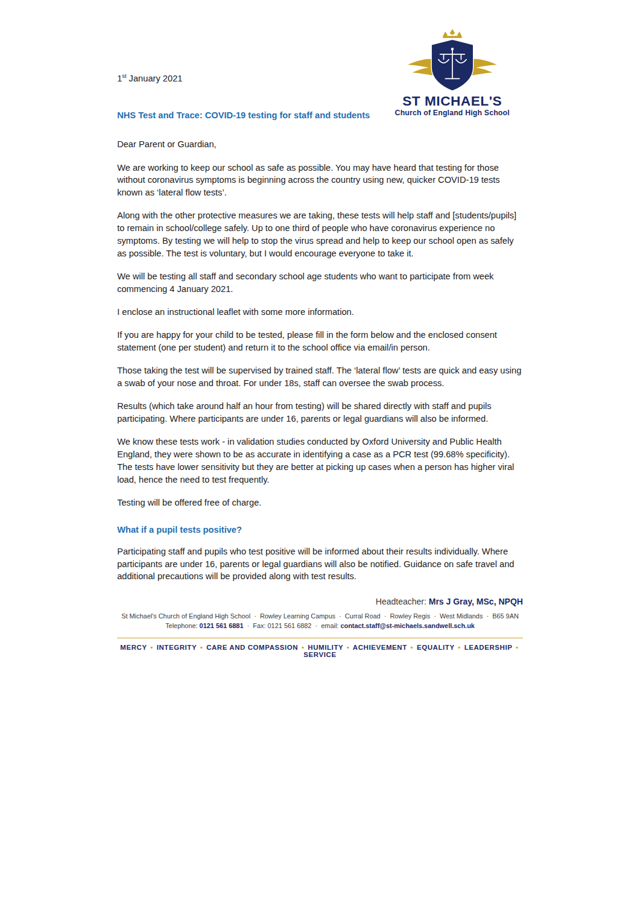ST MICHAEL'S
Church of England High School
1st January 2021
NHS Test and Trace: COVID-19 testing for staff and students
Dear Parent or Guardian,
We are working to keep our school as safe as possible. You may have heard that testing for those without coronavirus symptoms is beginning across the country using new, quicker COVID-19 tests known as ‘lateral flow tests’.
Along with the other protective measures we are taking, these tests will help staff and [students/pupils] to remain in school/college safely. Up to one third of people who have coronavirus experience no symptoms. By testing we will help to stop the virus spread and help to keep our school open as safely as possible. The test is voluntary, but I would encourage everyone to take it.
We will be testing all staff and secondary school age students who want to participate from week commencing 4 January 2021.
I enclose an instructional leaflet with some more information.
If you are happy for your child to be tested, please fill in the form below and the enclosed consent statement (one per student) and return it to the school office via email/in person.
Those taking the test will be supervised by trained staff. The ‘lateral flow’ tests are quick and easy using a swab of your nose and throat. For under 18s, staff can oversee the swab process.
Results (which take around half an hour from testing) will be shared directly with staff and pupils participating. Where participants are under 16, parents or legal guardians will also be informed.
We know these tests work - in validation studies conducted by Oxford University and Public Health England, they were shown to be as accurate in identifying a case as a PCR test (99.68% specificity). The tests have lower sensitivity but they are better at picking up cases when a person has higher viral load, hence the need to test frequently.
Testing will be offered free of charge.
What if a pupil tests positive?
Participating staff and pupils who test positive will be informed about their results individually. Where participants are under 16, parents or legal guardians will also be notified. Guidance on safe travel and additional precautions will be provided along with test results.
Headteacher: Mrs J Gray, MSc, NPQH
St Michael's Church of England High School · Rowley Learning Campus · Curral Road · Rowley Regis · West Midlands · B65 9AN
Telephone: 0121 561 6881 · Fax: 0121 561 6882 · email: contact.staff@st-michaels.sandwell.sch.uk
MERCY • INTEGRITY • CARE AND COMPASSION • HUMILITY • ACHIEVEMENT • EQUALITY • LEADERSHIP • SERVICE